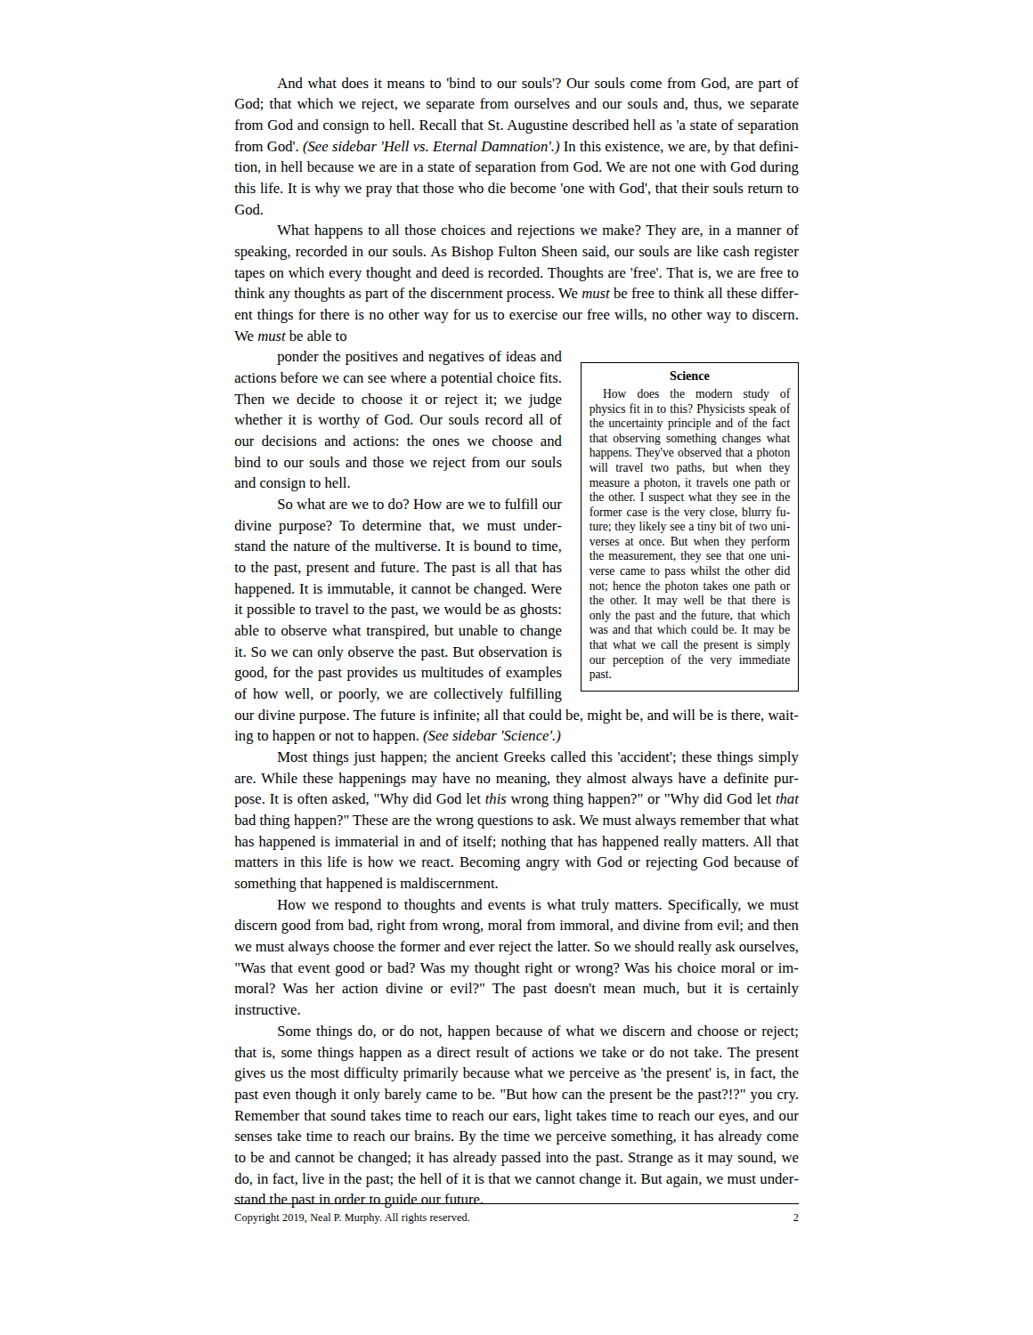And what does it means to 'bind to our souls'? Our souls come from God, are part of God; that which we reject, we separate from ourselves and our souls and, thus, we separate from God and consign to hell. Recall that St. Augustine described hell as 'a state of separation from God'. (See sidebar 'Hell vs. Eternal Damnation'.) In this existence, we are, by that definition, in hell because we are in a state of separation from God. We are not one with God during this life. It is why we pray that those who die become 'one with God', that their souls return to God.
What happens to all those choices and rejections we make? They are, in a manner of speaking, recorded in our souls. As Bishop Fulton Sheen said, our souls are like cash register tapes on which every thought and deed is recorded. Thoughts are 'free'. That is, we are free to think any thoughts as part of the discernment process. We must be free to think all these different things for there is no other way for us to exercise our free wills, no other way to discern. We must be able to
Science
How does the modern study of physics fit in to this? Physicists speak of the uncertainty principle and of the fact that observing something changes what happens. They've observed that a photon will travel two paths, but when they measure a photon, it travels one path or the other. I suspect what they see in the former case is the very close, blurry future; they likely see a tiny bit of two universes at once. But when they perform the measurement, they see that one universe came to pass whilst the other did not; hence the photon takes one path or the other. It may well be that there is only the past and the future, that which was and that which could be. It may be that what we call the present is simply our perception of the very immediate past.
ponder the positives and negatives of ideas and actions before we can see where a potential choice fits. Then we decide to choose it or reject it; we judge whether it is worthy of God. Our souls record all of our decisions and actions: the ones we choose and bind to our souls and those we reject from our souls and consign to hell.
So what are we to do? How are we to fulfill our divine purpose? To determine that, we must understand the nature of the multiverse. It is bound to time, to the past, present and future. The past is all that has happened. It is immutable, it cannot be changed. Were it possible to travel to the past, we would be as ghosts: able to observe what transpired, but unable to change it. So we can only observe the past. But observation is good, for the past provides us multitudes of examples of how well, or poorly, we are collectively fulfilling our divine purpose. The future is infinite; all that could be, might be, and will be is there, waiting to happen or not to happen. (See sidebar 'Science'.)
Most things just happen; the ancient Greeks called this 'accident'; these things simply are. While these happenings may have no meaning, they almost always have a definite purpose. It is often asked, "Why did God let this wrong thing happen?" or "Why did God let that bad thing happen?" These are the wrong questions to ask. We must always remember that what has happened is immaterial in and of itself; nothing that has happened really matters. All that matters in this life is how we react. Becoming angry with God or rejecting God because of something that happened is maldiscernment.
How we respond to thoughts and events is what truly matters. Specifically, we must discern good from bad, right from wrong, moral from immoral, and divine from evil; and then we must always choose the former and ever reject the latter. So we should really ask ourselves, "Was that event good or bad? Was my thought right or wrong? Was his choice moral or immoral? Was her action divine or evil?" The past doesn't mean much, but it is certainly instructive.
Some things do, or do not, happen because of what we discern and choose or reject; that is, some things happen as a direct result of actions we take or do not take. The present gives us the most difficulty primarily because what we perceive as 'the present' is, in fact, the past even though it only barely came to be. "But how can the present be the past?!?" you cry. Remember that sound takes time to reach our ears, light takes time to reach our eyes, and our senses take time to reach our brains. By the time we perceive something, it has already come to be and cannot be changed; it has already passed into the past. Strange as it may sound, we do, in fact, live in the past; the hell of it is that we cannot change it. But again, we must understand the past in order to guide our future.
Copyright 2019, Neal P. Murphy. All rights reserved. 2